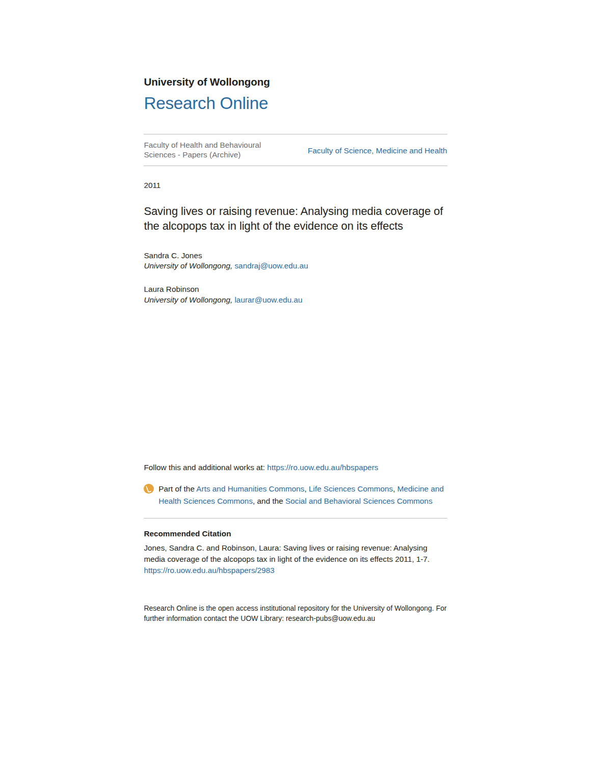University of Wollongong
Research Online
Faculty of Health and Behavioural Sciences - Papers (Archive)
Faculty of Science, Medicine and Health
2011
Saving lives or raising revenue: Analysing media coverage of the alcopops tax in light of the evidence on its effects
Sandra C. Jones University of Wollongong, sandraj@uow.edu.au
Laura Robinson University of Wollongong, laurar@uow.edu.au
Follow this and additional works at: https://ro.uow.edu.au/hbspapers
Part of the Arts and Humanities Commons, Life Sciences Commons, Medicine and Health Sciences Commons, and the Social and Behavioral Sciences Commons
Recommended Citation
Jones, Sandra C. and Robinson, Laura: Saving lives or raising revenue: Analysing media coverage of the alcopops tax in light of the evidence on its effects 2011, 1-7.
https://ro.uow.edu.au/hbspapers/2983
Research Online is the open access institutional repository for the University of Wollongong. For further information contact the UOW Library: research-pubs@uow.edu.au